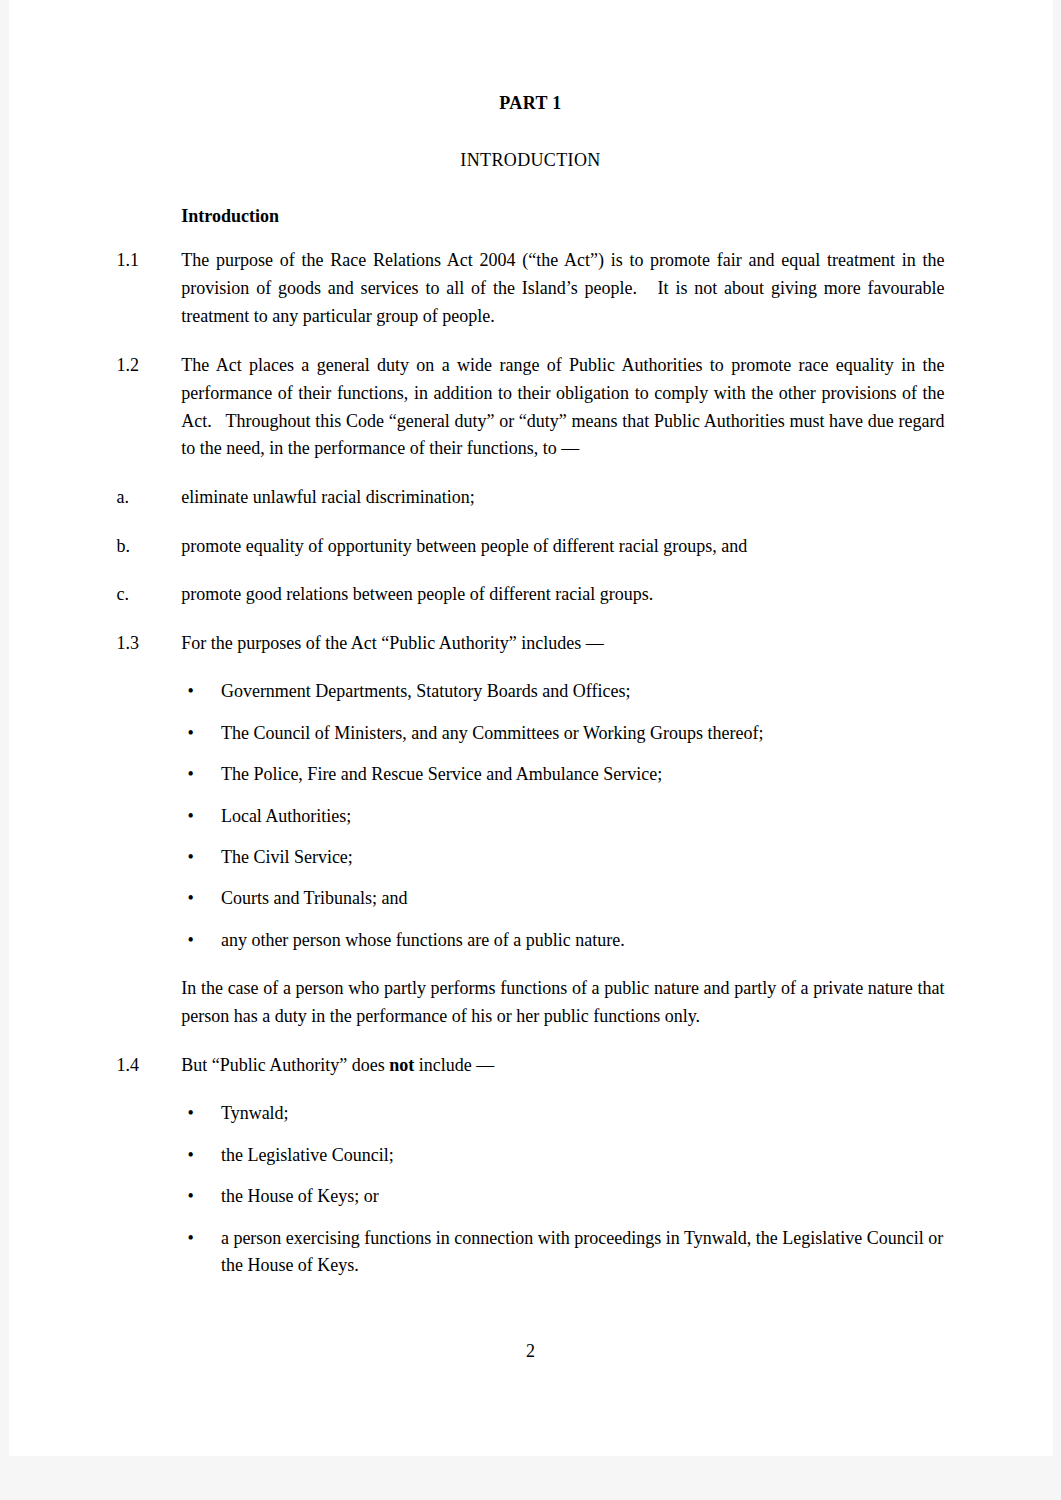PART 1 INTRODUCTION
Introduction
1.1 The purpose of the Race Relations Act 2004 (“the Act”) is to promote fair and equal treatment in the provision of goods and services to all of the Island’s people. It is not about giving more favourable treatment to any particular group of people.
1.2 The Act places a general duty on a wide range of Public Authorities to promote race equality in the performance of their functions, in addition to their obligation to comply with the other provisions of the Act. Throughout this Code “general duty” or “duty” means that Public Authorities must have due regard to the need, in the performance of their functions, to —
a. eliminate unlawful racial discrimination;
b. promote equality of opportunity between people of different racial groups, and
c. promote good relations between people of different racial groups.
1.3 For the purposes of the Act “Public Authority” includes —
Government Departments, Statutory Boards and Offices;
The Council of Ministers, and any Committees or Working Groups thereof;
The Police, Fire and Rescue Service and Ambulance Service;
Local Authorities;
The Civil Service;
Courts and Tribunals; and
any other person whose functions are of a public nature.
In the case of a person who partly performs functions of a public nature and partly of a private nature that person has a duty in the performance of his or her public functions only.
1.4 But “Public Authority” does not include —
Tynwald;
the Legislative Council;
the House of Keys; or
a person exercising functions in connection with proceedings in Tynwald, the Legislative Council or the House of Keys.
2